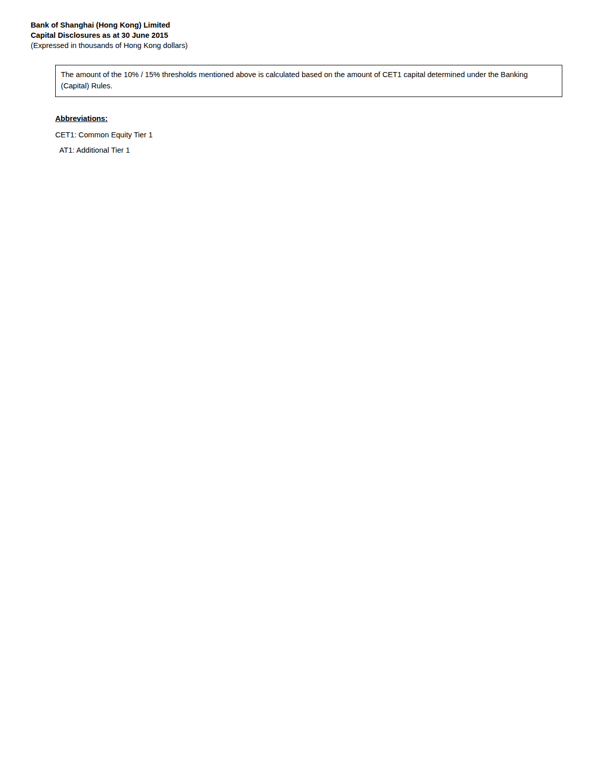Bank of Shanghai (Hong Kong) Limited
Capital Disclosures as at 30 June 2015
(Expressed in thousands of Hong Kong dollars)
The amount of the 10% / 15% thresholds mentioned above is calculated based on the amount of CET1 capital determined under the Banking (Capital) Rules.
Abbreviations:
CET1: Common Equity Tier 1
AT1: Additional Tier 1